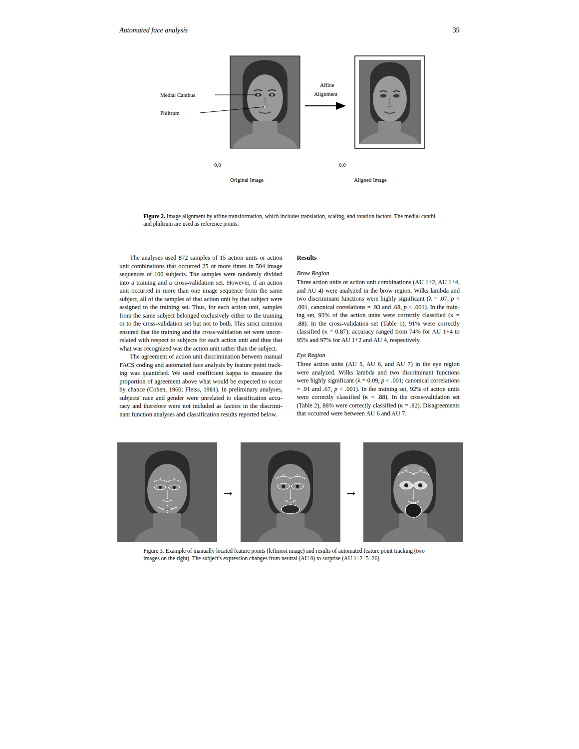Automated face analysis 39
Medial Canthus Philtrum Affine Alignment 0,0 Original Image 0,0 Aligned Image
Figure 2. Image alignment by affine transformation, which includes translation, scaling, and rotation factors. The medial canthi and philtrum are used as reference points.
The analyses used 872 samples of 15 action units or action unit combinations that occurred 25 or more times in 504 image sequences of 100 subjects. The samples were randomly divided into a training and a cross-validation set. However, if an action unit occurred in more than one image sequence from the same subject, all of the samples of that action unit by that subject were assigned to the training set. Thus, for each action unit, samples from the same subject belonged exclusively either to the training or to the cross-validation set but not to both. This strict criterion ensured that the training and the cross-validation set were uncorrelated with respect to subjects for each action unit and thus that what was recognized was the action unit rather than the subject.
The agreement of action unit discrimination between manual FACS coding and automated face analysis by feature point tracking was quantified. We used coefficient kappa to measure the proportion of agreement above what would be expected to occur by chance (Cohen, 1960; Fleiss, 1981). In preliminary analyses, subjects' race and gender were unrelated to classification accuracy and therefore were not included as factors in the discriminant function analyses and classification results reported below.
Results
Brow Region
Three action units or action unit combinations (AU 1+2, AU 1+4, and AU 4) were analyzed in the brow region. Wilks lambda and two discriminant functions were highly significant (λ = .07, p < .001, canonical correlations = .93 and .68, p < .001). In the training set, 93% of the action units were correctly classified (κ = .88). In the cross-validation set (Table 1), 91% were correctly classified (κ = 0.87); accuracy ranged from 74% for AU 1+4 to 95% and 97% for AU 1+2 and AU 4, respectively.
Eye Region
Three action units (AU 5, AU 6, and AU 7) in the eye region were analyzed. Wilks lambda and two discriminant functions were highly significant (λ = 0.09, p < .001; canonical correlations = .91 and .67, p < .001). In the training set, 92% of action units were correctly classified (κ = .88). In the cross-validation set (Table 2), 88% were correctly classified (κ = .82). Disagreements that occurred were between AU 6 and AU 7.
→
→
Figure 3. Example of manually located feature points (leftmost image) and results of automated feature point tracking (two images on the right). The subject's expression changes from neutral (AU 0) to surprise (AU 1+2+5+26).